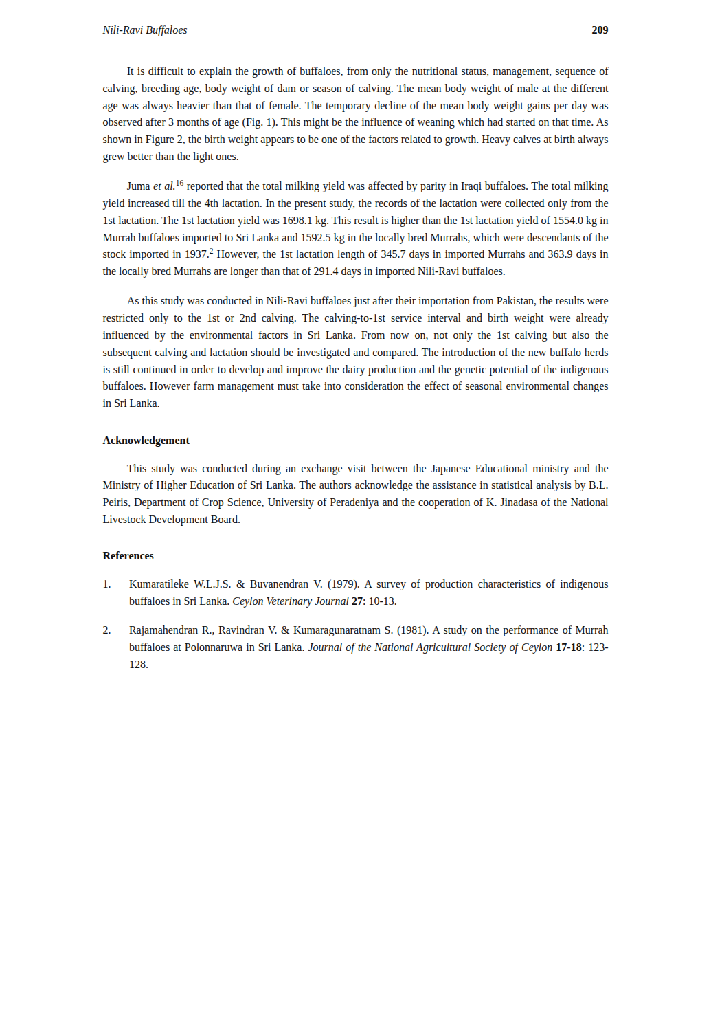Nili-Ravi Buffaloes 209
It is difficult to explain the growth of buffaloes, from only the nutritional status, management, sequence of calving, breeding age, body weight of dam or season of calving. The mean body weight of male at the different age was always heavier than that of female. The temporary decline of the mean body weight gains per day was observed after 3 months of age (Fig. 1). This might be the influence of weaning which had started on that time. As shown in Figure 2, the birth weight appears to be one of the factors related to growth. Heavy calves at birth always grew better than the light ones.
Juma et al.16 reported that the total milking yield was affected by parity in Iraqi buffaloes. The total milking yield increased till the 4th lactation. In the present study, the records of the lactation were collected only from the 1st lactation. The 1st lactation yield was 1698.1 kg. This result is higher than the 1st lactation yield of 1554.0 kg in Murrah buffaloes imported to Sri Lanka and 1592.5 kg in the locally bred Murrahs, which were descendants of the stock imported in 1937.2 However, the 1st lactation length of 345.7 days in imported Murrahs and 363.9 days in the locally bred Murrahs are longer than that of 291.4 days in imported Nili-Ravi buffaloes.
As this study was conducted in Nili-Ravi buffaloes just after their importation from Pakistan, the results were restricted only to the 1st or 2nd calving. The calving-to-1st service interval and birth weight were already influenced by the environmental factors in Sri Lanka. From now on, not only the 1st calving but also the subsequent calving and lactation should be investigated and compared. The introduction of the new buffalo herds is still continued in order to develop and improve the dairy production and the genetic potential of the indigenous buffaloes. However farm management must take into consideration the effect of seasonal environmental changes in Sri Lanka.
Acknowledgement
This study was conducted during an exchange visit between the Japanese Educational ministry and the Ministry of Higher Education of Sri Lanka. The authors acknowledge the assistance in statistical analysis by B.L. Peiris, Department of Crop Science, University of Peradeniya and the cooperation of K. Jinadasa of the National Livestock Development Board.
References
Kumaratileke W.L.J.S. & Buvanendran V. (1979). A survey of production characteristics of indigenous buffaloes in Sri Lanka. Ceylon Veterinary Journal 27: 10-13.
Rajamahendran R., Ravindran V. & Kumaragunaratnam S. (1981). A study on the performance of Murrah buffaloes at Polonnaruwa in Sri Lanka. Journal of the National Agricultural Society of Ceylon 17-18: 123-128.